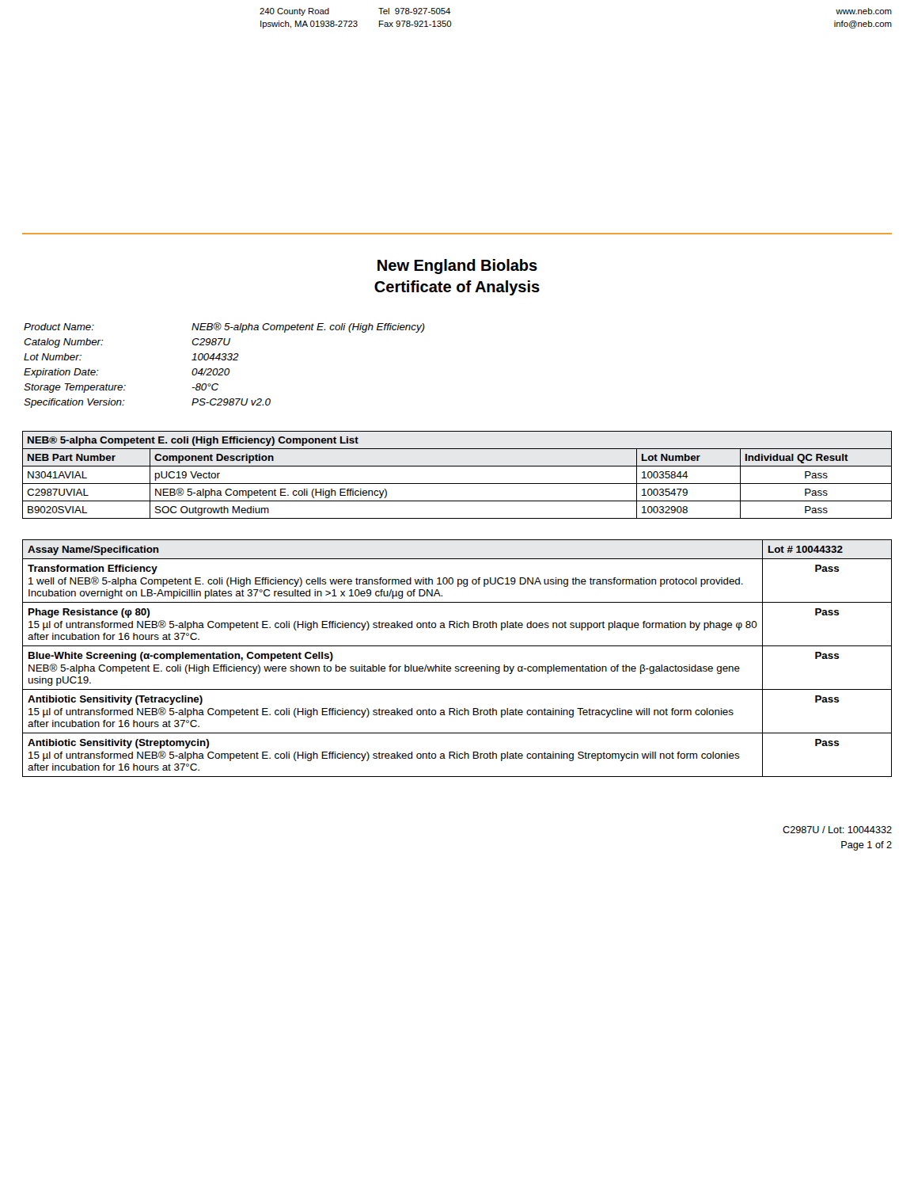240 County Road
Ipswich, MA 01938-2723
Tel 978-927-5054
Fax 978-921-1350
www.neb.com
info@neb.com
New England Biolabs
Certificate of Analysis
| Product Name: | NEB® 5-alpha Competent E. coli (High Efficiency) |
| Catalog Number: | C2987U |
| Lot Number: | 10044332 |
| Expiration Date: | 04/2020 |
| Storage Temperature: | -80°C |
| Specification Version: | PS-C2987U v2.0 |
| NEB® 5-alpha Competent E. coli (High Efficiency) Component List |
| --- |
| NEB Part Number | Component Description | Lot Number | Individual QC Result |
| N3041AVIAL | pUC19 Vector | 10035844 | Pass |
| C2987UVIAL | NEB® 5-alpha Competent E. coli (High Efficiency) | 10035479 | Pass |
| B9020SVIAL | SOC Outgrowth Medium | 10032908 | Pass |
| Assay Name/Specification | Lot # 10044332 |
| --- | --- |
| Transformation Efficiency 1 well of NEB® 5-alpha Competent E. coli (High Efficiency) cells were transformed with 100 pg of pUC19 DNA using the transformation protocol provided. Incubation overnight on LB-Ampicillin plates at 37°C resulted in >1 x 10e9 cfu/µg of DNA. | Pass |
| Phage Resistance (φ 80) 15 µl of untransformed NEB® 5-alpha Competent E. coli (High Efficiency) streaked onto a Rich Broth plate does not support plaque formation by phage φ 80 after incubation for 16 hours at 37°C. | Pass |
| Blue-White Screening (α-complementation, Competent Cells) NEB® 5-alpha Competent E. coli (High Efficiency) were shown to be suitable for blue/white screening by α-complementation of the β-galactosidase gene using pUC19. | Pass |
| Antibiotic Sensitivity (Tetracycline) 15 µl of untransformed NEB® 5-alpha Competent E. coli (High Efficiency) streaked onto a Rich Broth plate containing Tetracycline will not form colonies after incubation for 16 hours at 37°C. | Pass |
| Antibiotic Sensitivity (Streptomycin) 15 µl of untransformed NEB® 5-alpha Competent E. coli (High Efficiency) streaked onto a Rich Broth plate containing Streptomycin will not form colonies after incubation for 16 hours at 37°C. | Pass |
C2987U / Lot: 10044332
Page 1 of 2